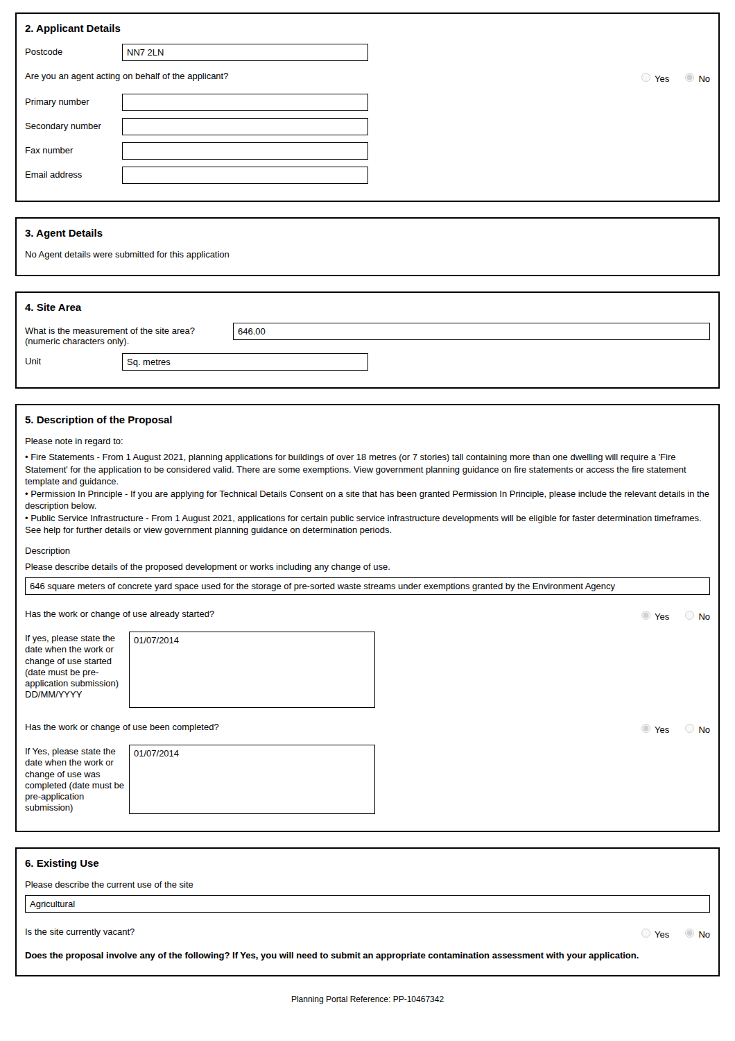2. Applicant Details
Postcode
NN7 2LN
Are you an agent acting on behalf of the applicant?
Yes No
Primary number
Secondary number
Fax number
Email address
3. Agent Details
No Agent details were submitted for this application
4. Site Area
What is the measurement of the site area?
(numeric characters only).
646.00
Unit
Sq. metres
5. Description of the Proposal
Please note in regard to:
• Fire Statements - From 1 August 2021, planning applications for buildings of over 18 metres (or 7 stories) tall containing more than one dwelling will require a 'Fire Statement' for the application to be considered valid. There are some exemptions. View government planning guidance on fire statements or access the fire statement template and guidance.
• Permission In Principle - If you are applying for Technical Details Consent on a site that has been granted Permission In Principle, please include the relevant details in the description below.
• Public Service Infrastructure - From 1 August 2021, applications for certain public service infrastructure developments will be eligible for faster determination timeframes. See help for further details or view government planning guidance on determination periods.
Description
Please describe details of the proposed development or works including any change of use.
646 square meters of concrete yard space used for the storage of pre-sorted waste streams under exemptions granted by the Environment Agency
Has the work or change of use already started?
Yes No
If yes, please state the date when the work or change of use started (date must be pre-application submission) DD/MM/YYYY
01/07/2014
Has the work or change of use been completed?
Yes No
If Yes, please state the date when the work or change of use was completed (date must be pre-application submission)
01/07/2014
6. Existing Use
Please describe the current use of the site
Agricultural
Is the site currently vacant?
Yes No
Does the proposal involve any of the following? If Yes, you will need to submit an appropriate contamination assessment with your application.
Planning Portal Reference: PP-10467342